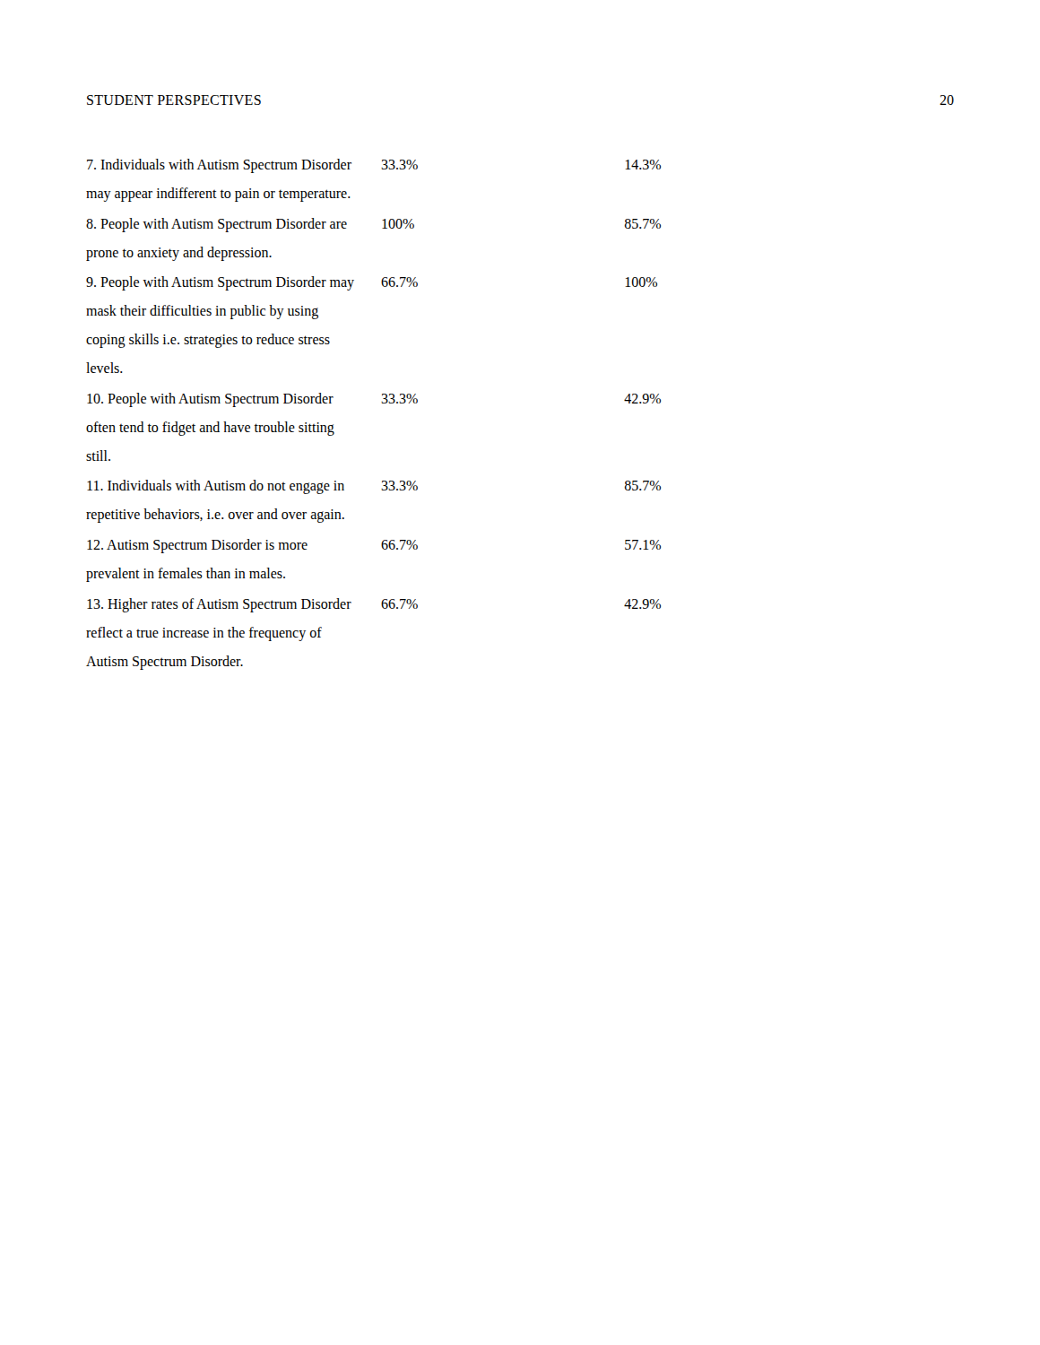STUDENT PERSPECTIVES 20
| 7. Individuals with Autism Spectrum Disorder may appear indifferent to pain or temperature. | 33.3% | 14.3% | |
| 8. People with Autism Spectrum Disorder are prone to anxiety and depression. | 100% | 85.7% | |
| 9. People with Autism Spectrum Disorder may mask their difficulties in public by using coping skills i.e. strategies to reduce stress levels. | 66.7% | 100% | |
| 10. People with Autism Spectrum Disorder often tend to fidget and have trouble sitting still. | 33.3% | 42.9% | |
| 11. Individuals with Autism do not engage in repetitive behaviors, i.e. over and over again. | 33.3% | 85.7% | |
| 12. Autism Spectrum Disorder is more prevalent in females than in males. | 66.7% | 57.1% | |
| 13. Higher rates of Autism Spectrum Disorder reflect a true increase in the frequency of Autism Spectrum Disorder. | 66.7% | 42.9% | |